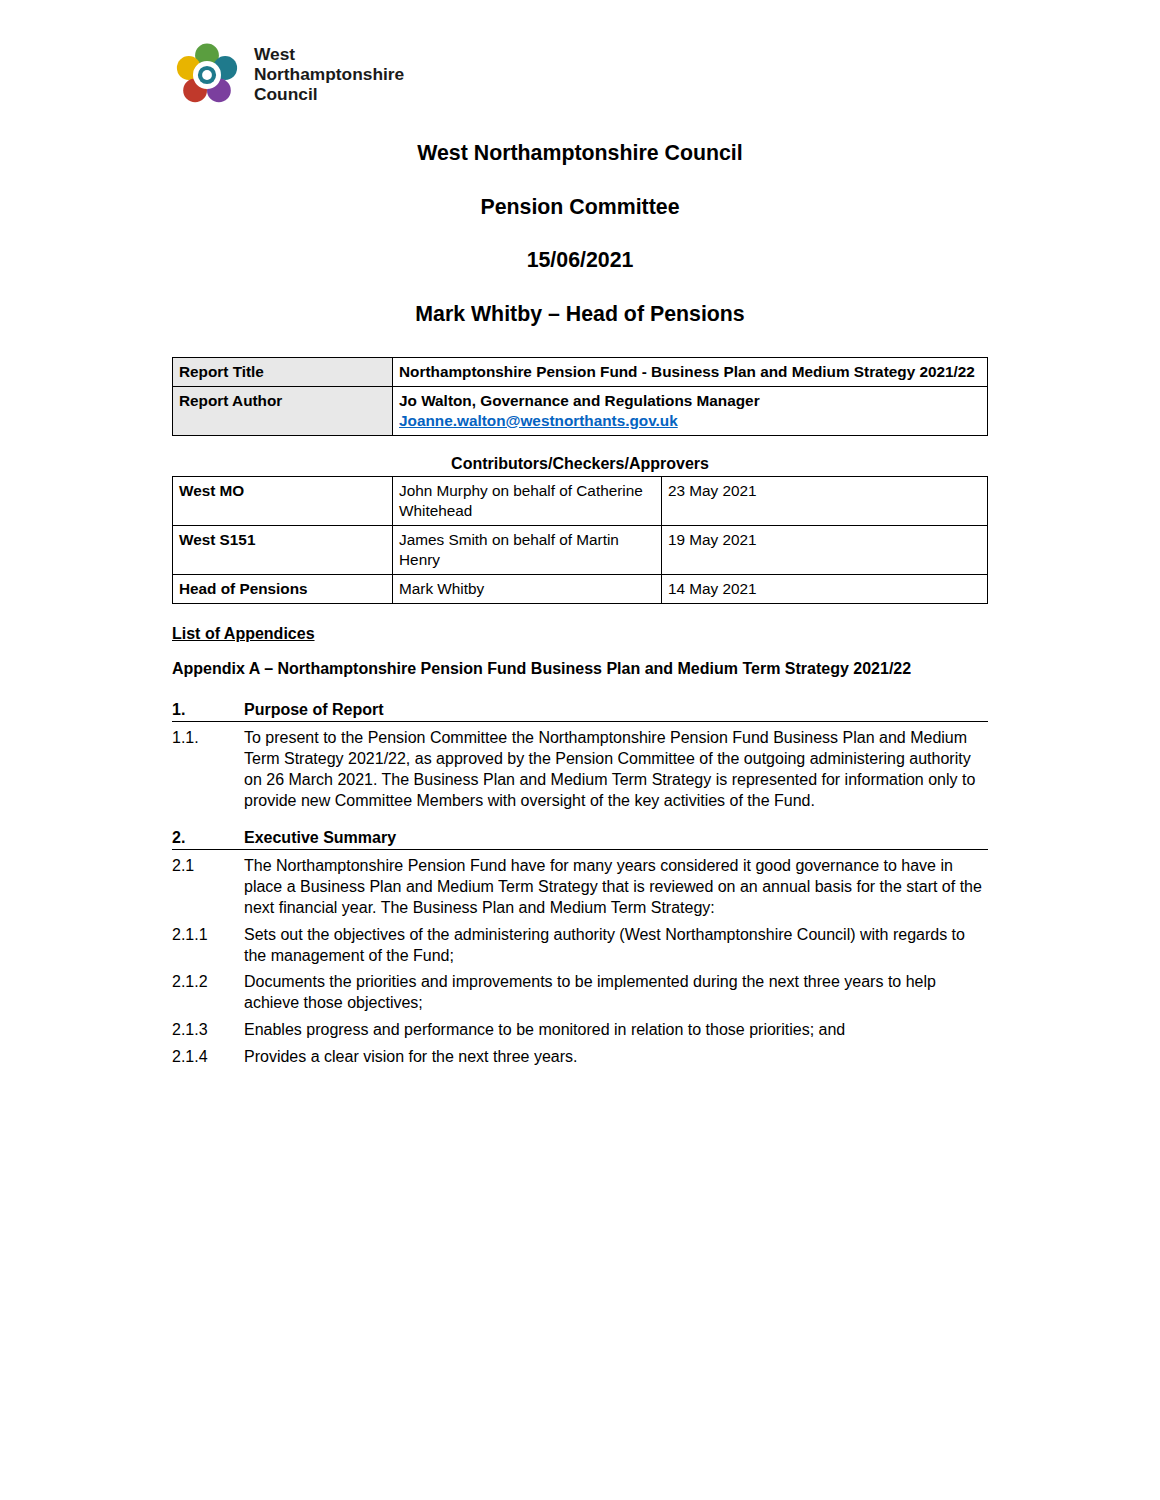West
Northamptonshire
Council
West Northamptonshire Council Pension Committee 15/06/2021 Mark Whitby – Head of Pensions
| Report Title | Northamptonshire Pension Fund - Business Plan and Medium Strategy 2021/22 |
| Report Author | Jo Walton, Governance and Regulations Manager Joanne.walton@westnorthants.gov.uk |
Contributors/Checkers/Approvers
| West MO | John Murphy on behalf of Catherine Whitehead | 23 May 2021 |
| West S151 | James Smith on behalf of Martin Henry | 19 May 2021 |
| Head of Pensions | Mark Whitby | 14 May 2021 |
List of Appendices
Appendix A – Northamptonshire Pension Fund Business Plan and Medium Term Strategy 2021/22
1. Purpose of Report
1.1. To present to the Pension Committee the Northamptonshire Pension Fund Business Plan and Medium Term Strategy 2021/22, as approved by the Pension Committee of the outgoing administering authority on 26 March 2021. The Business Plan and Medium Term Strategy is represented for information only to provide new Committee Members with oversight of the key activities of the Fund.
2. Executive Summary
2.1 The Northamptonshire Pension Fund have for many years considered it good governance to have in place a Business Plan and Medium Term Strategy that is reviewed on an annual basis for the start of the next financial year. The Business Plan and Medium Term Strategy:
2.1.1 Sets out the objectives of the administering authority (West Northamptonshire Council) with regards to the management of the Fund;
2.1.2 Documents the priorities and improvements to be implemented during the next three years to help achieve those objectives;
2.1.3 Enables progress and performance to be monitored in relation to those priorities; and
2.1.4 Provides a clear vision for the next three years.